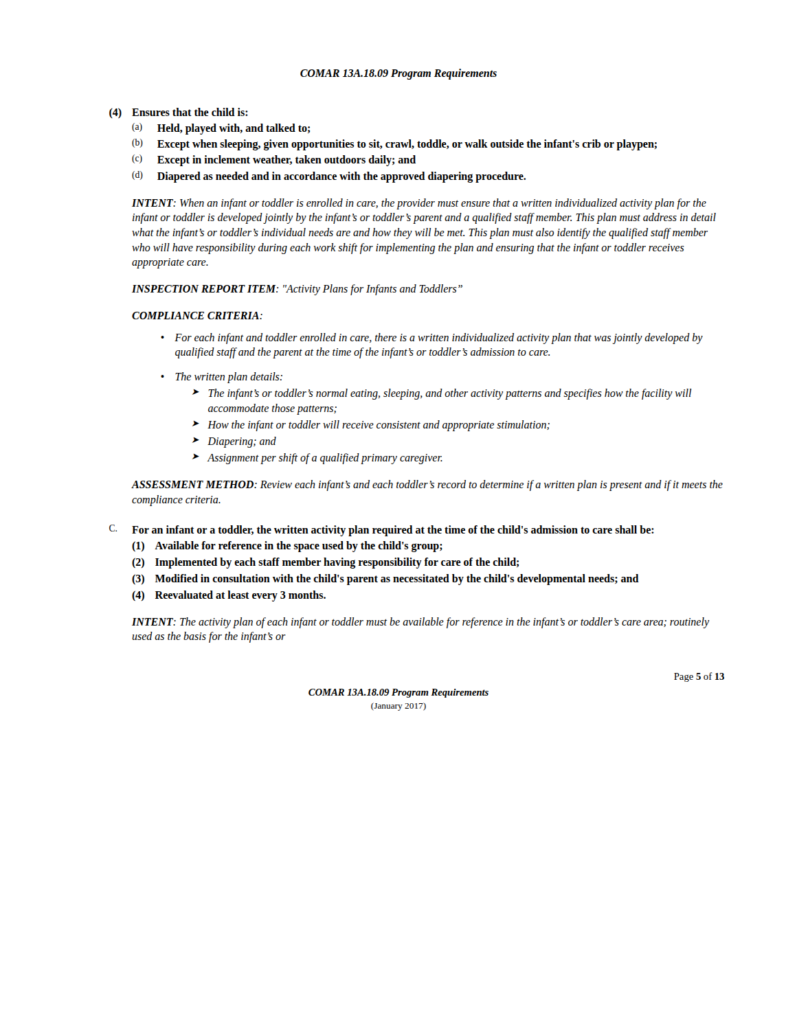COMAR 13A.18.09 Program Requirements
(4) Ensures that the child is:
(a) Held, played with, and talked to;
(b) Except when sleeping, given opportunities to sit, crawl, toddle, or walk outside the infant's crib or playpen;
(c) Except in inclement weather, taken outdoors daily; and
(d) Diapered as needed and in accordance with the approved diapering procedure.
INTENT: When an infant or toddler is enrolled in care, the provider must ensure that a written individualized activity plan for the infant or toddler is developed jointly by the infant’s or toddler’s parent and a qualified staff member. This plan must address in detail what the infant’s or toddler’s individual needs are and how they will be met. This plan must also identify the qualified staff member who will have responsibility during each work shift for implementing the plan and ensuring that the infant or toddler receives appropriate care.
INSPECTION REPORT ITEM: "Activity Plans for Infants and Toddlers”
COMPLIANCE CRITERIA:
For each infant and toddler enrolled in care, there is a written individualized activity plan that was jointly developed by qualified staff and the parent at the time of the infant’s or toddler’s admission to care.
The written plan details:
The infant’s or toddler’s normal eating, sleeping, and other activity patterns and specifies how the facility will accommodate those patterns;
How the infant or toddler will receive consistent and appropriate stimulation;
Diapering; and
Assignment per shift of a qualified primary caregiver.
ASSESSMENT METHOD: Review each infant’s and each toddler’s record to determine if a written plan is present and if it meets the compliance criteria.
C. For an infant or a toddler, the written activity plan required at the time of the child's admission to care shall be:
(1) Available for reference in the space used by the child's group;
(2) Implemented by each staff member having responsibility for care of the child;
(3) Modified in consultation with the child's parent as necessitated by the child's developmental needs; and
(4) Reevaluated at least every 3 months.
INTENT: The activity plan of each infant or toddler must be available for reference in the infant’s or toddler’s care area; routinely used as the basis for the infant’s or
Page 5 of 13
COMAR 13A.18.09 Program Requirements
(January 2017)